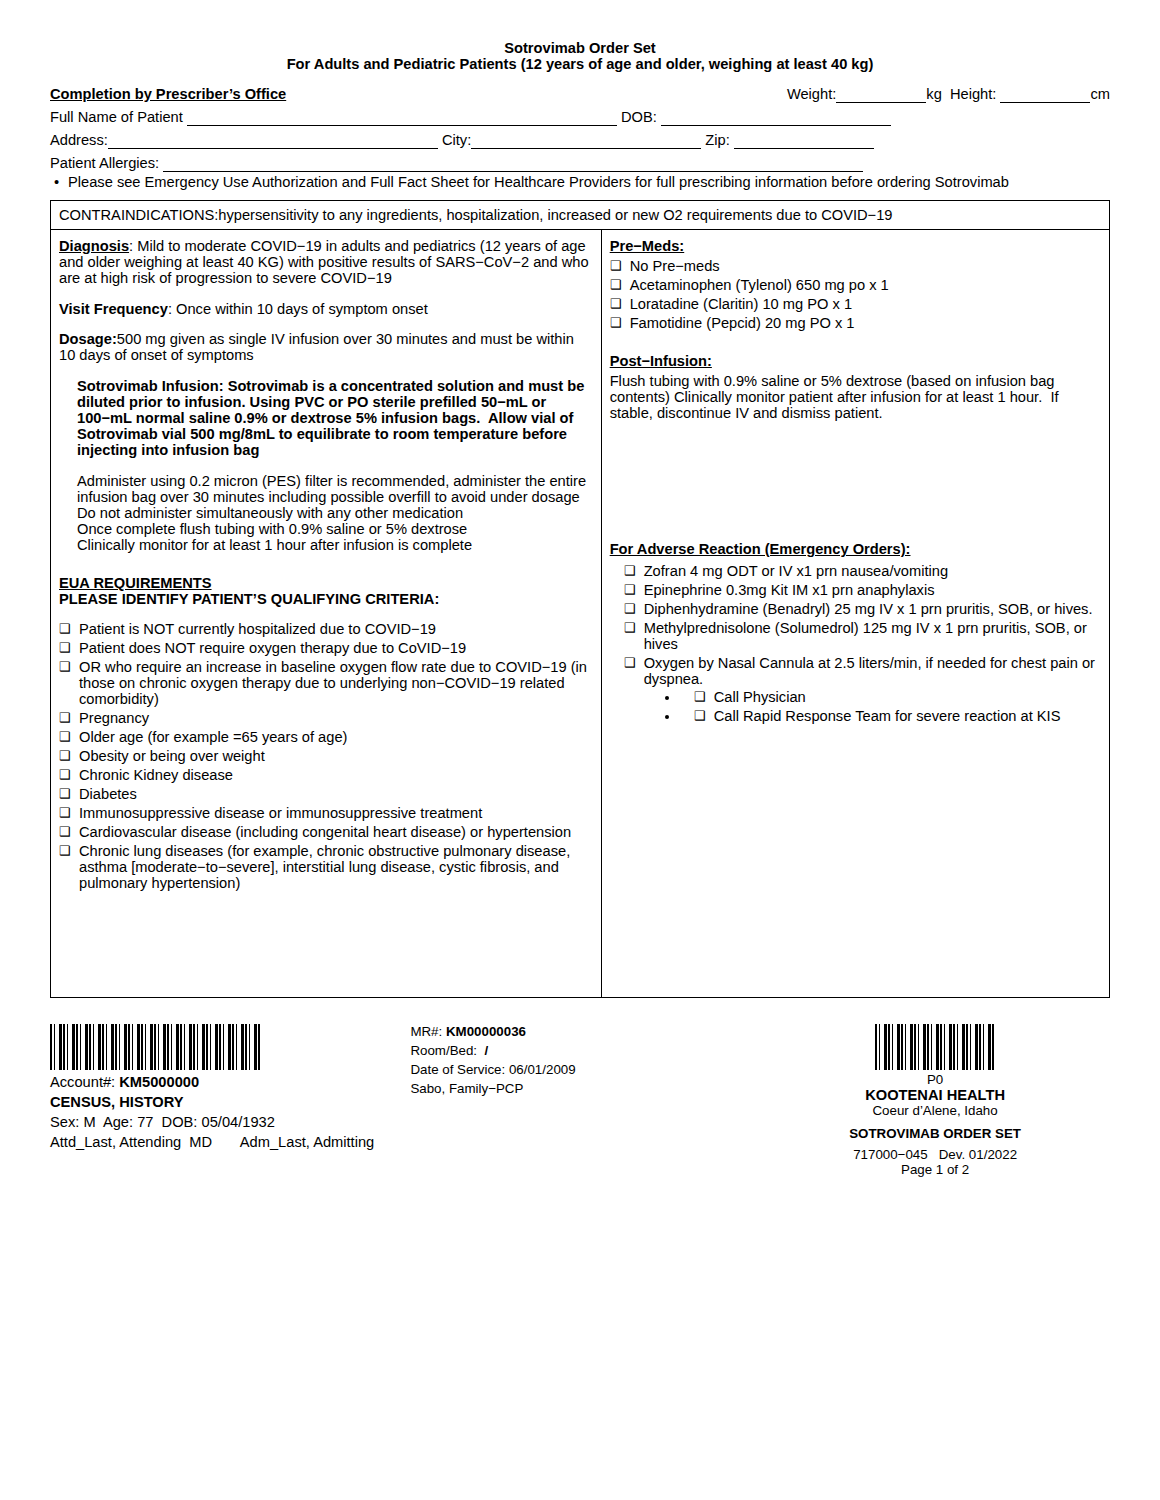Sotrovimab Order Set
For Adults and Pediatric Patients (12 years of age and older, weighing at least 40 kg)
Completion by Prescriber’s Office
Weight: kg Height: cm
Full Name of Patient DOB:
Address: City: Zip:
Patient Allergies:
Please see Emergency Use Authorization and Full Fact Sheet for Healthcare Providers for full prescribing information before ordering Sotrovimab
| CONTRAINDICATIONS:hypersensitivity to any ingredients, hospitalization, increased or new O2 requirements due to COVID−19 |
| Diagnosis : Mild to moderate COVID−19 in adults and pediatrics (12 years of age and older weighing at least 40 KG) with positive results of SARS−CoV−2 and who are at high risk of progression to severe COVID−19 Visit Frequency : Once within 10 days of symptom onset Dosage: 500 mg given as single IV infusion over 30 minutes and must be within 10 days of onset of symptoms Sotrovimab Infusion: Sotrovimab is a concentrated solution and must be diluted prior to infusion. Using PVC or PO sterile prefilled 50−mL or 100−mL normal saline 0.9% or dextrose 5% infusion bags. Allow vial of Sotrovimab vial 500 mg/8mL to equilibrate to room temperature before injecting into infusion bag Administer using 0.2 micron (PES) filter is recommended, administer the entire infusion bag over 30 minutes including possible overfill to avoid under dosage Do not administer simultaneously with any other medication Once complete flush tubing with 0.9% saline or 5% dextrose Clinically monitor for at least 1 hour after infusion is complete EUA REQUIREMENTS PLEASE IDENTIFY PATIENT’S QUALIFYING CRITERIA: Patient is NOT currently hospitalized due to COVID−19 Patient does NOT require oxygen therapy due to CoVID−19 OR who require an increase in baseline oxygen flow rate due to COVID−19 (in those on chronic oxygen therapy due to underlying non−COVID−19 related comorbidity) Pregnancy Older age (for example =65 years of age) Obesity or being over weight Chronic Kidney disease Diabetes Immunosuppressive disease or immunosuppressive treatment Cardiovascular disease (including congenital heart disease) or hypertension Chronic lung diseases (for example, chronic obstructive pulmonary disease, asthma [moderate−to−severe], interstitial lung disease, cystic fibrosis, and pulmonary hypertension) | Pre−Meds: No Pre−meds Acetaminophen (Tylenol) 650 mg po x 1 Loratadine (Claritin) 10 mg PO x 1 Famotidine (Pepcid) 20 mg PO x 1 Post−Infusion: Flush tubing with 0.9% saline or 5% dextrose (based on infusion bag contents) Clinically monitor patient after infusion for at least 1 hour. If stable, discontinue IV and dismiss patient. For Adverse Reaction (Emergency Orders): Zofran 4 mg ODT or IV x1 prn nausea/vomiting Epinephrine 0.3mg Kit IM x1 prn anaphylaxis Diphenhydramine (Benadryl) 25 mg IV x 1 prn pruritis, SOB, or hives. Methylprednisolone (Solumedrol) 125 mg IV x 1 prn pruritis, SOB, or hives Oxygen by Nasal Cannula at 2.5 liters/min, if needed for chest pain or dyspnea. Call Physician Call Rapid Response Team for severe reaction at KIS |
| Account#: KM5000000 CENSUS, HISTORY Sex: M Age: 77 DOB: 05/04/1932 Attd_Last, Attending MD Adm_Last, Admitting | MR#: KM00000036 Room/Bed: / Date of Service: 06/01/2009 Sabo, Family−PCP | P0 KOOTENAI HEALTH Coeur d’Alene, Idaho SOTROVIMAB ORDER SET 717000−045 Dev. 01/2022 Page 1 of 2 |